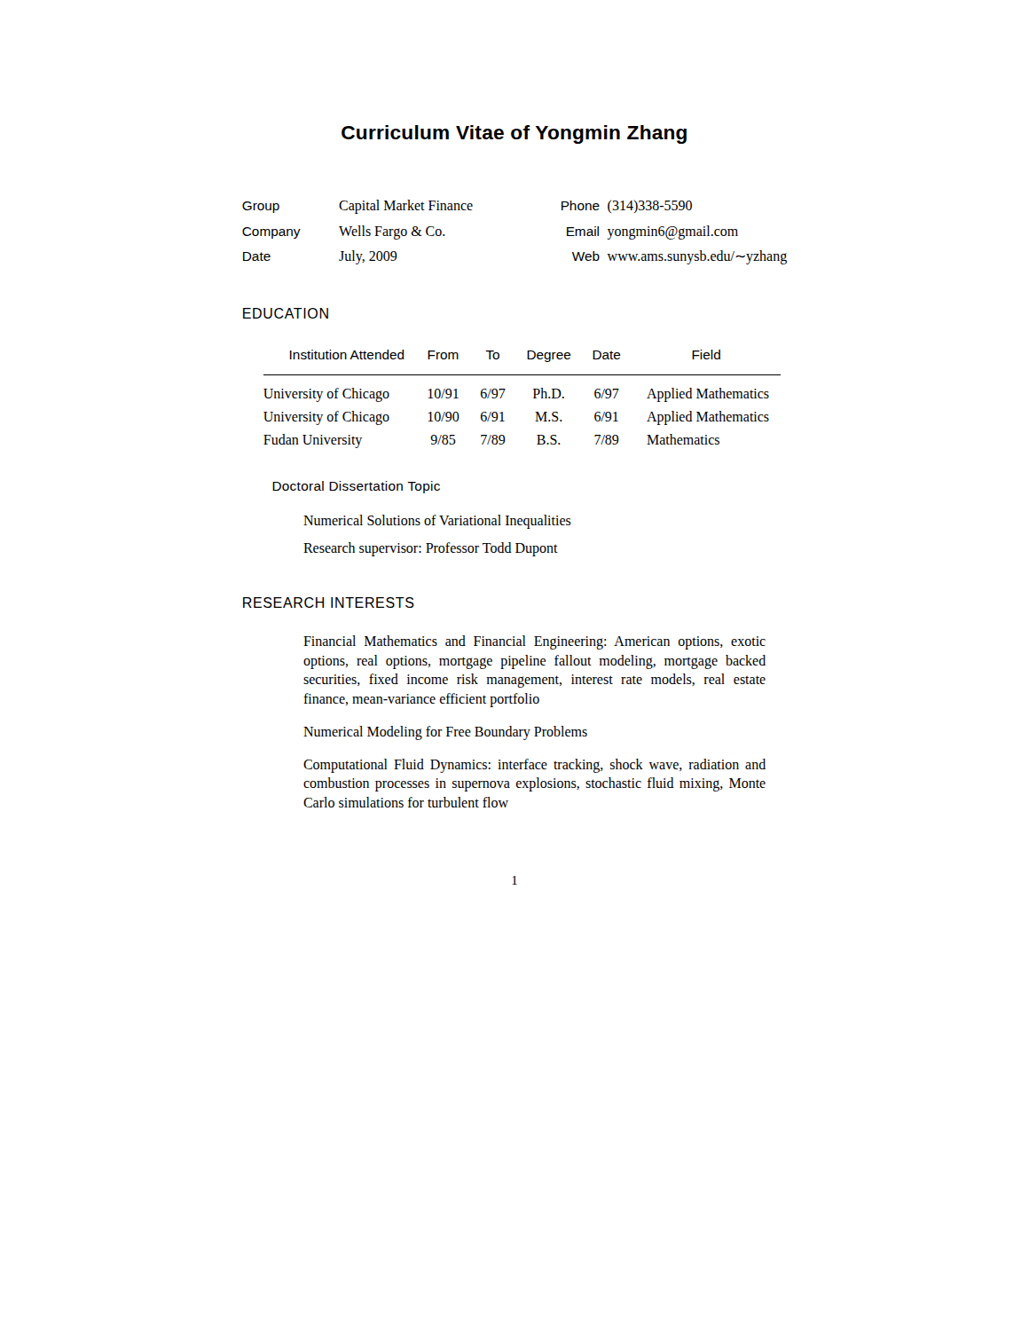Curriculum Vitae of Yongmin Zhang
| Group | Capital Market Finance | Phone | (314)338-5590 |
| Company | Wells Fargo & Co. | Email | yongmin6@gmail.com |
| Date | July, 2009 | Web | www.ams.sunysb.edu/∼yzhang |
EDUCATION
| Institution Attended | From | To | Degree | Date | Field |
| --- | --- | --- | --- | --- | --- |
| University of Chicago | 10/91 | 6/97 | Ph.D. | 6/97 | Applied Mathematics |
| University of Chicago | 10/90 | 6/91 | M.S. | 6/91 | Applied Mathematics |
| Fudan University | 9/85 | 7/89 | B.S. | 7/89 | Mathematics |
Doctoral Dissertation Topic
Numerical Solutions of Variational Inequalities
Research supervisor: Professor Todd Dupont
RESEARCH INTERESTS
Financial Mathematics and Financial Engineering: American options, exotic options, real options, mortgage pipeline fallout modeling, mortgage backed securities, fixed income risk management, interest rate models, real estate finance, mean-variance efficient portfolio
Numerical Modeling for Free Boundary Problems
Computational Fluid Dynamics: interface tracking, shock wave, radiation and combustion processes in supernova explosions, stochastic fluid mixing, Monte Carlo simulations for turbulent flow
1